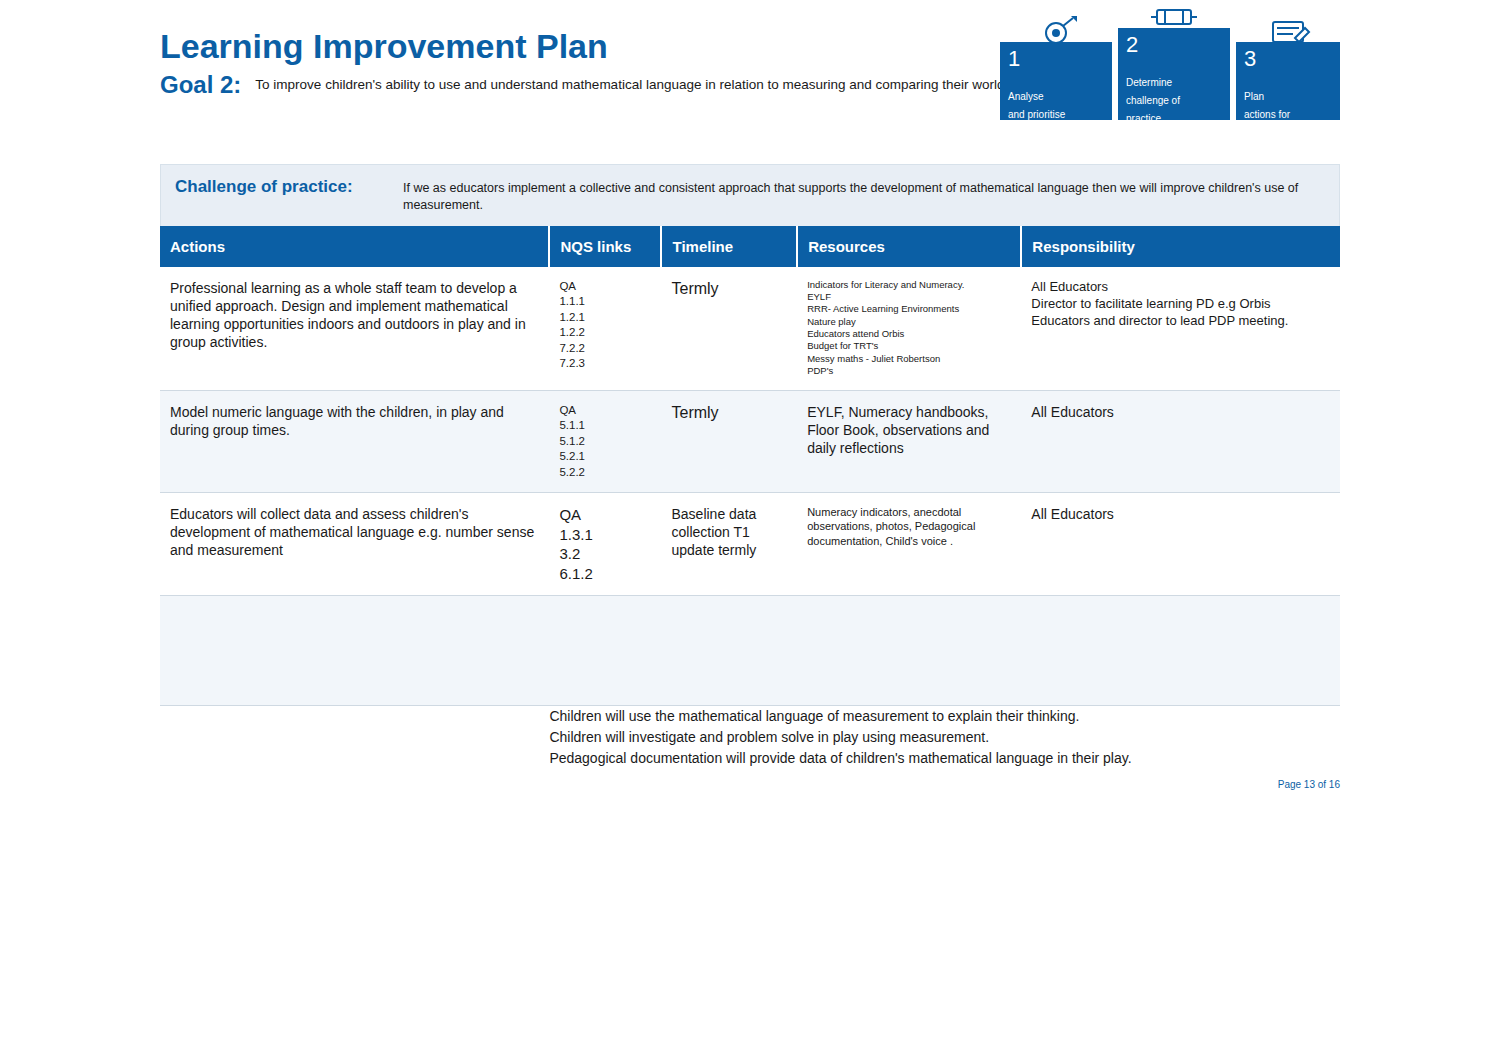Learning Improvement Plan
Goal 2:
To improve children's ability to use and understand mathematical language in relation to measuring and comparing their world.
1 Analyse
and prioritise
2 Determine
challenge of
practice
3 Plan
actions for
improvement
Challenge of practice:
If we as educators implement a collective and consistent approach that supports the development of mathematical language then we will improve children's use of measurement.
| Actions | NQS links | Timeline | Resources | Responsibility |
| --- | --- | --- | --- | --- |
| Professional learning as a whole staff team to develop a unified approach. Design and implement mathematical learning opportunities indoors and outdoors in play and in group activities. | QA 1.1.1 1.2.1 1.2.2 7.2.2 7.2.3 | Termly | Indicators for Literacy and Numeracy. EYLF RRR- Active Learning Environments Nature play Educators attend Orbis Budget for TRT's Messy maths - Juliet Robertson PDP's | All Educators Director to facilitate learning PD e.g Orbis Educators and director to lead PDP meeting. |
| Model numeric language with the children, in play and during group times. | QA 5.1.1 5.1.2 5.2.1 5.2.2 | Termly | EYLF, Numeracy handbooks, Floor Book, observations and daily reflections | All Educators |
| Educators will collect data and assess children's development of mathematical language e.g. number sense and measurement | QA 1.3.1 3.2 6.1.2 | Baseline data collection T1 update termly | Numeracy indicators, anecdotal observations, photos, Pedagogical documentation, Child's voice . | All Educators |
| Success criteria | Children will use the mathematical language of measurement to explain their thinking. Children will investigate and problem solve in play using measurement. Pedagogical documentation will provide data of children's mathematical language in their play. |
Page 13 of 16